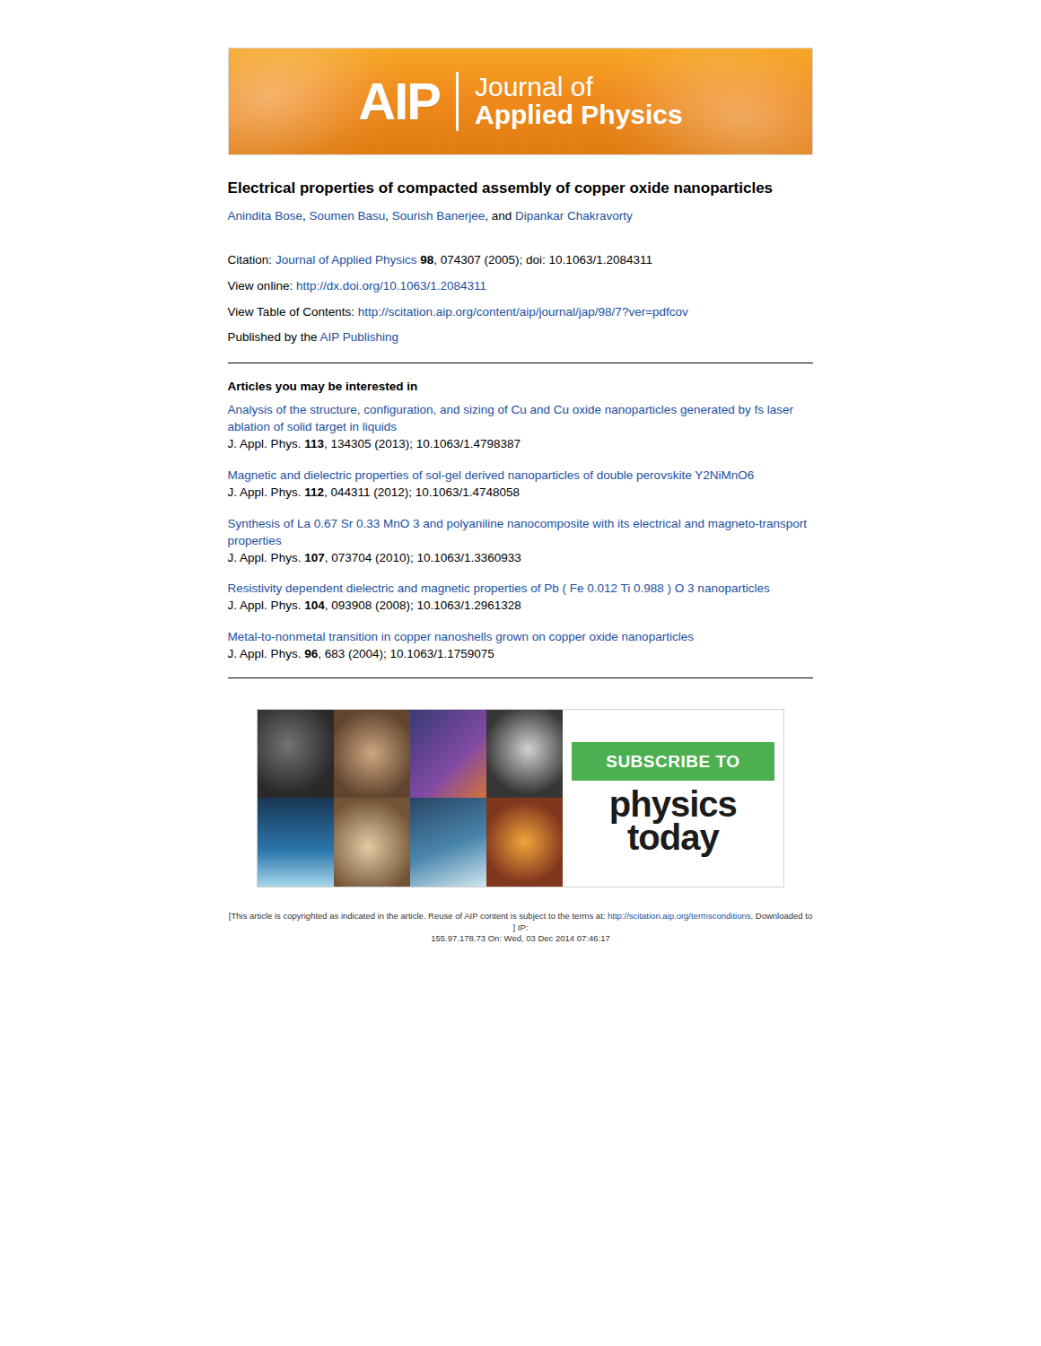AIP
Journal of Applied Physics
Electrical properties of compacted assembly of copper oxide nanoparticles
Anindita Bose, Soumen Basu, Sourish Banerjee, and Dipankar Chakravorty
Citation: Journal of Applied Physics 98, 074307 (2005); doi: 10.1063/1.2084311
View online: http://dx.doi.org/10.1063/1.2084311
View Table of Contents: http://scitation.aip.org/content/aip/journal/jap/98/7?ver=pdfcov
Published by the AIP Publishing
Articles you may be interested in
Analysis of the structure, configuration, and sizing of Cu and Cu oxide nanoparticles generated by fs laser ablation of solid target in liquids
J. Appl. Phys. 113, 134305 (2013); 10.1063/1.4798387
Magnetic and dielectric properties of sol-gel derived nanoparticles of double perovskite Y2NiMnO6
J. Appl. Phys. 112, 044311 (2012); 10.1063/1.4748058
Synthesis of La 0.67 Sr 0.33 MnO 3 and polyaniline nanocomposite with its electrical and magneto-transport properties
J. Appl. Phys. 107, 073704 (2010); 10.1063/1.3360933
Resistivity dependent dielectric and magnetic properties of Pb ( Fe 0.012 Ti 0.988 ) O 3 nanoparticles
J. Appl. Phys. 104, 093908 (2008); 10.1063/1.2961328
Metal-to-nonmetal transition in copper nanoshells grown on copper oxide nanoparticles
J. Appl. Phys. 96, 683 (2004); 10.1063/1.1759075
SUBSCRIBE TO
physics today
[This article is copyrighted as indicated in the article. Reuse of AIP content is subject to the terms at: http://scitation.aip.org/termsconditions. Downloaded to ] IP:
155.97.178.73 On: Wed, 03 Dec 2014 07:46:17